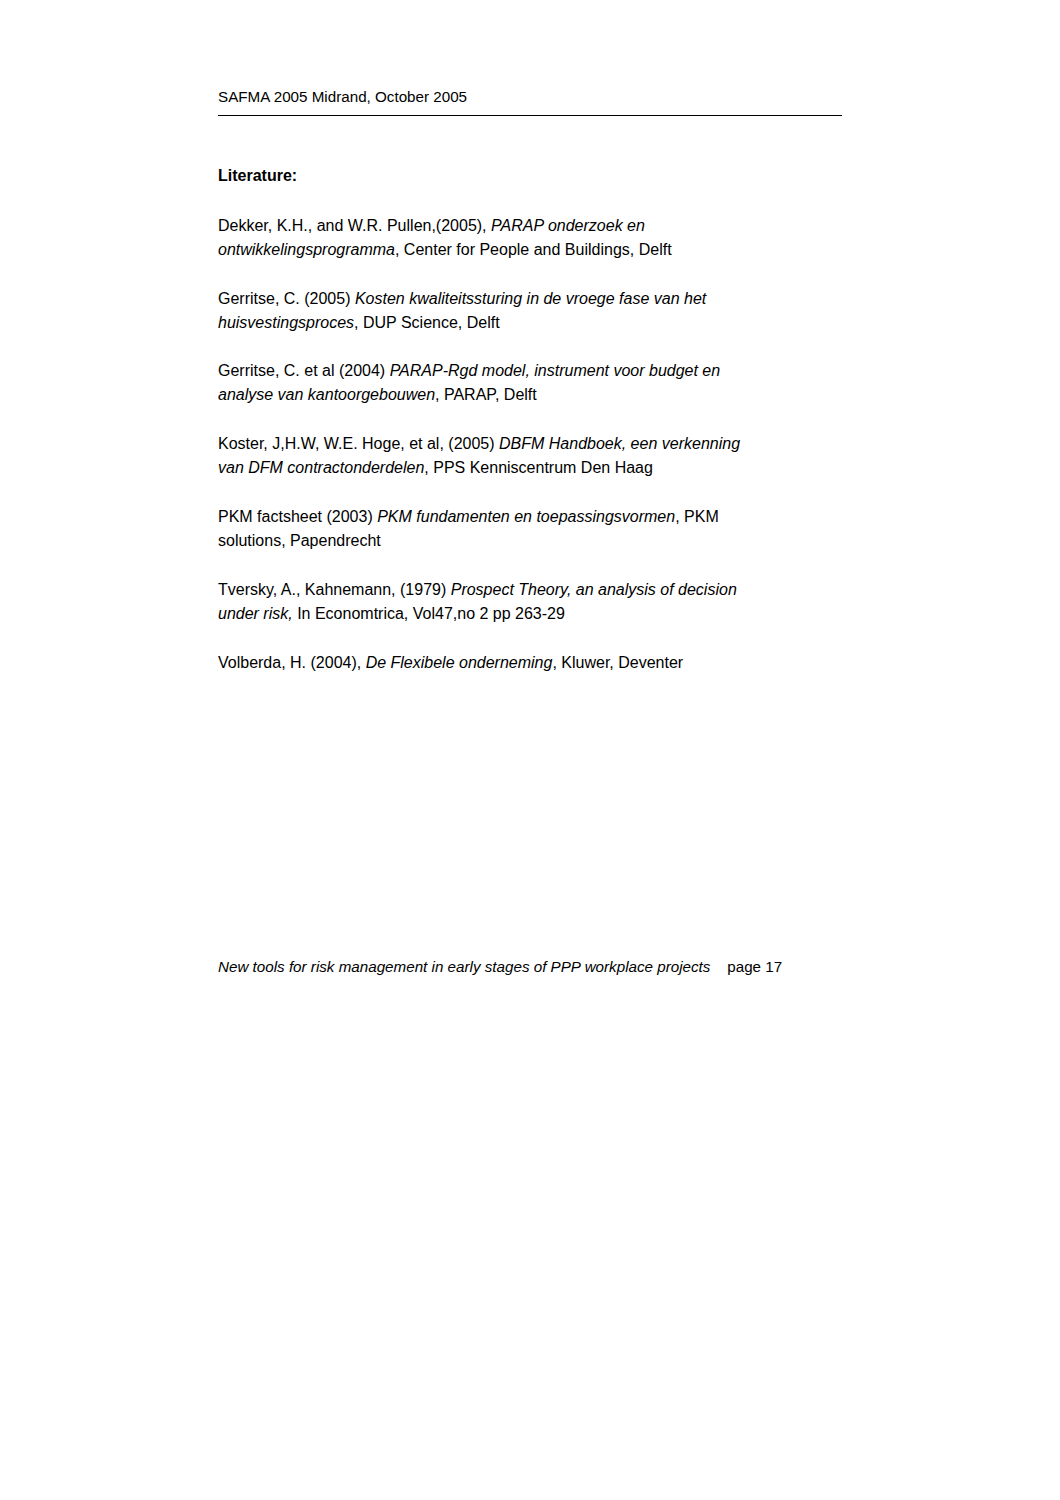SAFMA 2005 Midrand, October 2005
Literature:
Dekker, K.H., and W.R. Pullen,(2005), PARAP onderzoek en ontwikkelingsprogramma, Center for People and Buildings, Delft
Gerritse, C. (2005) Kosten kwaliteitssturing in de vroege fase van het huisvestingsproces, DUP Science, Delft
Gerritse, C. et al (2004) PARAP-Rgd model, instrument voor budget en analyse van kantoorgebouwen, PARAP, Delft
Koster, J,H.W, W.E. Hoge, et al, (2005) DBFM Handboek, een verkenning van DFM contractonderdelen, PPS Kenniscentrum Den Haag
PKM factsheet (2003) PKM fundamenten en toepassingsvormen, PKM solutions, Papendrecht
Tversky, A., Kahnemann, (1979) Prospect Theory, an analysis of decision under risk, In Economtrica, Vol47,no 2 pp 263-29
Volberda, H. (2004), De Flexibele onderneming, Kluwer, Deventer
New tools for risk management in early stages of PPP workplace projects page 17